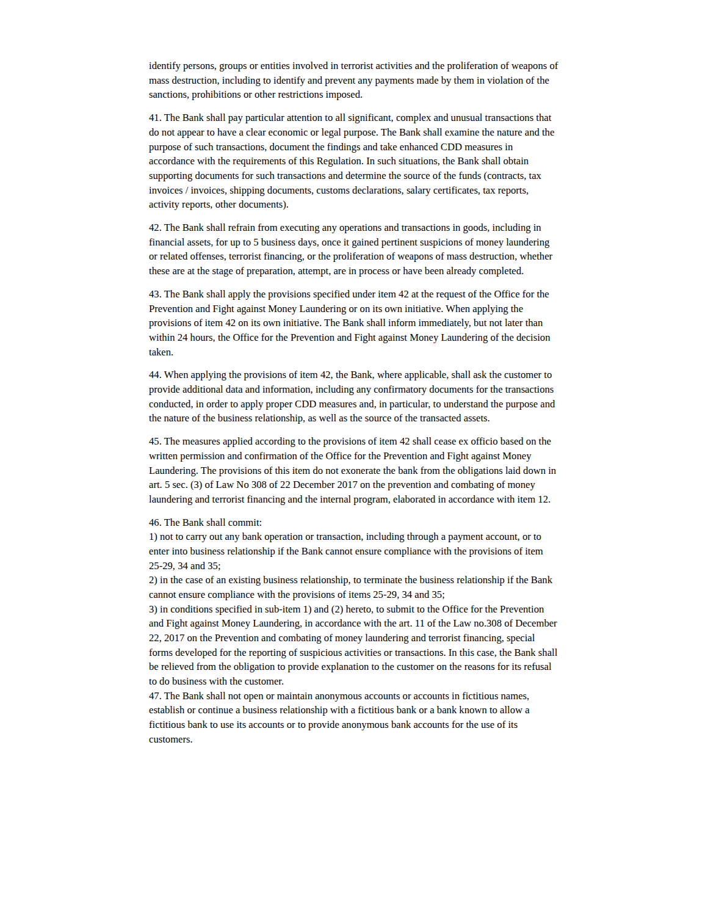identify persons, groups or entities involved in terrorist activities and the proliferation of weapons of mass destruction, including to identify and prevent any payments made by them in violation of the sanctions, prohibitions or other restrictions imposed.
41. The Bank shall pay particular attention to all significant, complex and unusual transactions that do not appear to have a clear economic or legal purpose. The Bank shall examine the nature and the purpose of such transactions, document the findings and take enhanced CDD measures in accordance with the requirements of this Regulation. In such situations, the Bank shall obtain supporting documents for such transactions and determine the source of the funds (contracts, tax invoices / invoices, shipping documents, customs declarations, salary certificates, tax reports, activity reports, other documents).
42. The Bank shall refrain from executing any operations and transactions in goods, including in financial assets, for up to 5 business days, once it gained pertinent suspicions of money laundering or related offenses, terrorist financing, or the proliferation of weapons of mass destruction, whether these are at the stage of preparation, attempt, are in process or have been already completed.
43. The Bank shall apply the provisions specified under item 42 at the request of the Office for the Prevention and Fight against Money Laundering or on its own initiative. When applying the provisions of item 42 on its own initiative. The Bank shall inform immediately, but not later than within 24 hours, the Office for the Prevention and Fight against Money Laundering of the decision taken.
44. When applying the provisions of item 42, the Bank, where applicable, shall ask the customer to provide additional data and information, including any confirmatory documents for the transactions conducted, in order to apply proper CDD measures and, in particular, to understand the purpose and the nature of the business relationship, as well as the source of the transacted assets.
45. The measures applied according to the provisions of item 42 shall cease ex officio based on the written permission and confirmation of the Office for the Prevention and Fight against Money Laundering. The provisions of this item do not exonerate the bank from the obligations laid down in art. 5 sec. (3) of Law No 308 of 22 December 2017 on the prevention and combating of money laundering and terrorist financing and the internal program, elaborated in accordance with item 12.
46. The Bank shall commit:
1) not to carry out any bank operation or transaction, including through a payment account, or to enter into business relationship if the Bank cannot ensure compliance with the provisions of item 25-29, 34 and 35;
2) in the case of an existing business relationship, to terminate the business relationship if the Bank cannot ensure compliance with the provisions of items 25-29, 34 and 35;
3) in conditions specified in sub-item 1) and (2) hereto, to submit to the Office for the Prevention and Fight against Money Laundering, in accordance with the art. 11 of the Law no.308 of December 22, 2017 on the Prevention and combating of money laundering and terrorist financing, special forms developed for the reporting of suspicious activities or transactions. In this case, the Bank shall be relieved from the obligation to provide explanation to the customer on the reasons for its refusal to do business with the customer.
47. The Bank shall not open or maintain anonymous accounts or accounts in fictitious names, establish or continue a business relationship with a fictitious bank or a bank known to allow a fictitious bank to use its accounts or to provide anonymous bank accounts for the use of its customers.